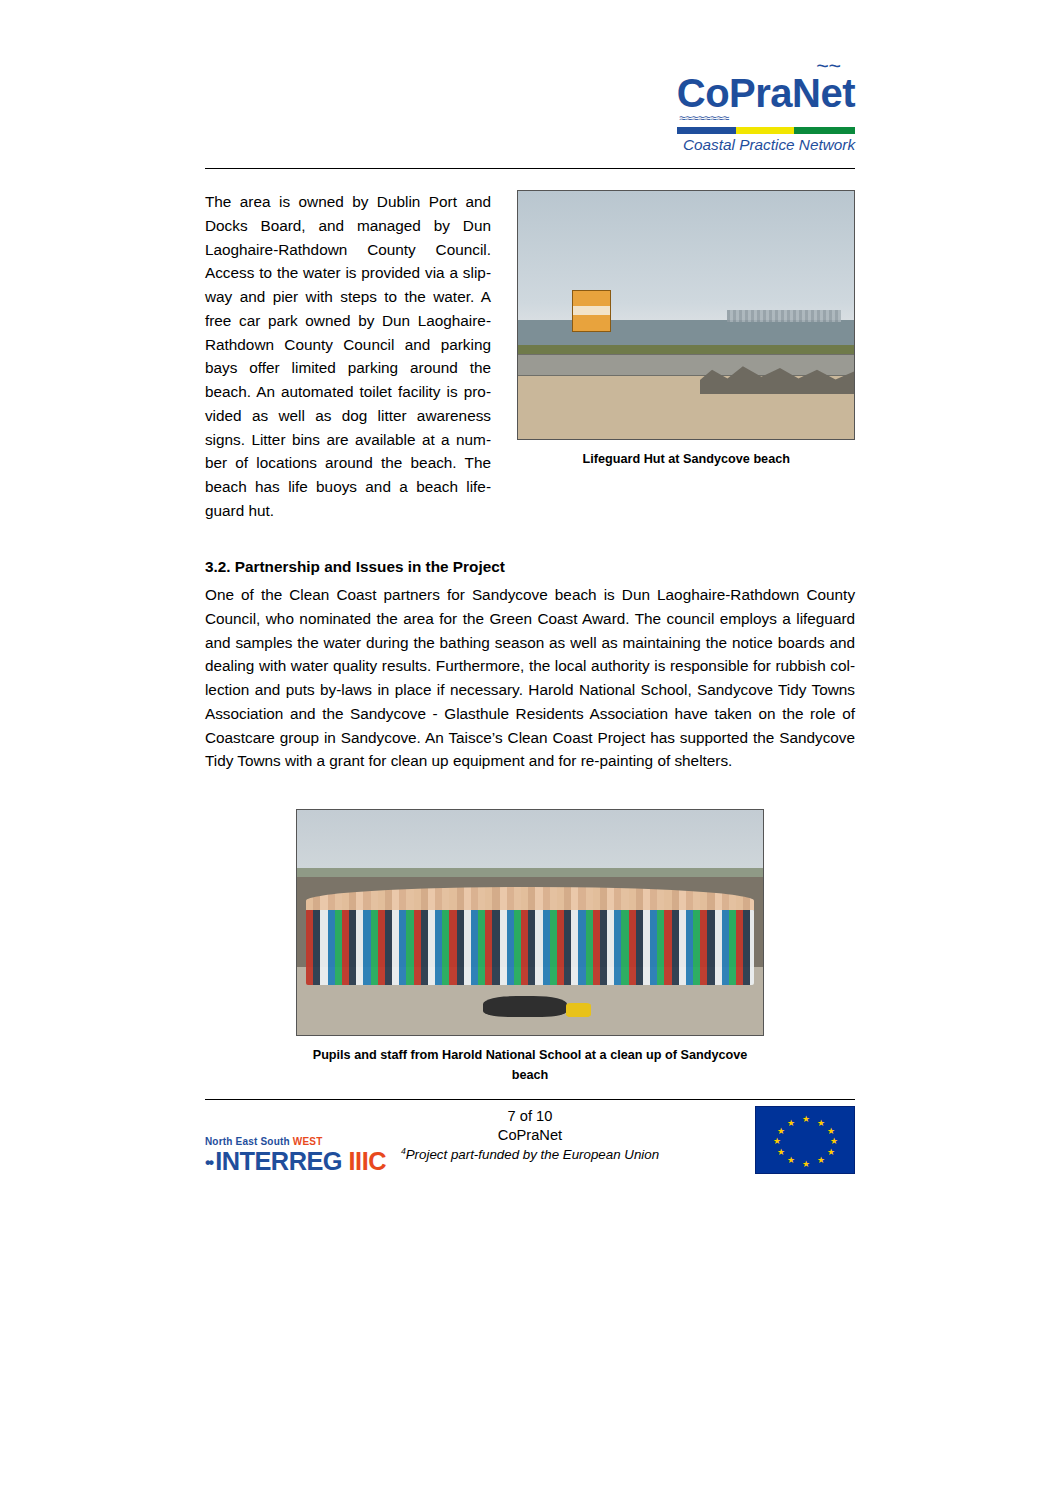~~ CoPraNet ≈≈≈≈≈≈≈≈ Coastal Practice Network
The area is owned by Dublin Port and Docks Board, and managed by Dun Laoghaire-Rathdown County Council. Access to the water is provided via a slipway and pier with steps to the water. A free car park owned by Dun Laoghaire-Rathdown County Council and parking bays offer limited parking around the beach. An automated toilet facility is provided as well as dog litter awareness signs. Litter bins are available at a number of locations around the beach. The beach has life buoys and a beach lifeguard hut.
Lifeguard Hut at Sandycove beach
3.2. Partnership and Issues in the Project
One of the Clean Coast partners for Sandycove beach is Dun Laoghaire-Rathdown County Council, who nominated the area for the Green Coast Award. The council employs a lifeguard and samples the water during the bathing season as well as maintaining the notice boards and dealing with water quality results. Furthermore, the local authority is responsible for rubbish collection and puts by-laws in place if necessary. Harold National School, Sandycove Tidy Towns Association and the Sandycove - Glasthule Residents Association have taken on the role of Coastcare group in Sandycove. An Taisce’s Clean Coast Project has supported the Sandycove Tidy Towns with a grant for clean up equipment and for re-painting of shelters.
Pupils and staff from Harold National School at a clean up of Sandycove beach
7 of 10 CoPraNet 4 Project part-funded by the European Union
North East South WEST
••INTERREG IIIC
★★★ ★★★ ★★★ ★★★